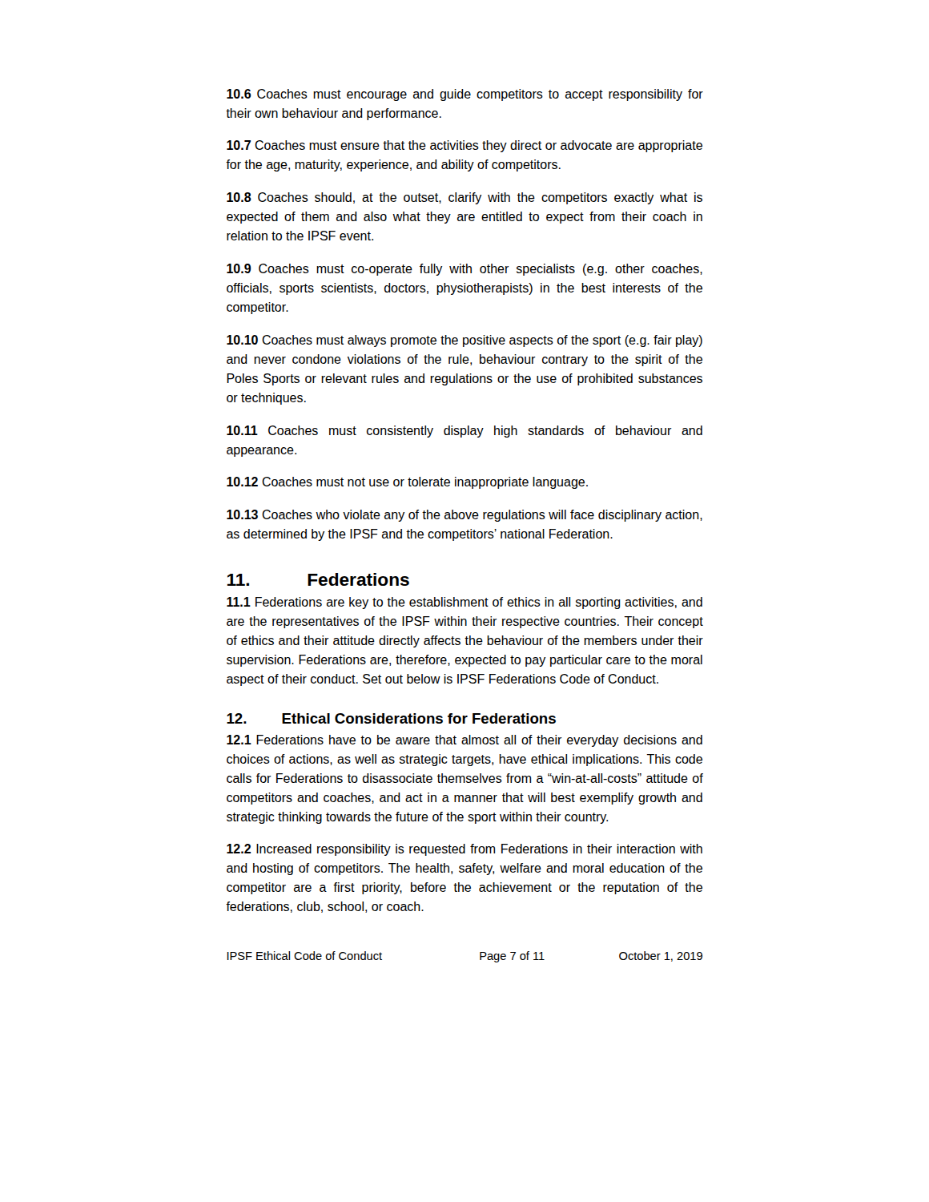10.6 Coaches must encourage and guide competitors to accept responsibility for their own behaviour and performance.
10.7 Coaches must ensure that the activities they direct or advocate are appropriate for the age, maturity, experience, and ability of competitors.
10.8 Coaches should, at the outset, clarify with the competitors exactly what is expected of them and also what they are entitled to expect from their coach in relation to the IPSF event.
10.9 Coaches must co-operate fully with other specialists (e.g. other coaches, officials, sports scientists, doctors, physiotherapists) in the best interests of the competitor.
10.10 Coaches must always promote the positive aspects of the sport (e.g. fair play) and never condone violations of the rule, behaviour contrary to the spirit of the Poles Sports or relevant rules and regulations or the use of prohibited substances or techniques.
10.11 Coaches must consistently display high standards of behaviour and appearance.
10.12 Coaches must not use or tolerate inappropriate language.
10.13 Coaches who violate any of the above regulations will face disciplinary action, as determined by the IPSF and the competitors’ national Federation.
11. Federations
11.1 Federations are key to the establishment of ethics in all sporting activities, and are the representatives of the IPSF within their respective countries. Their concept of ethics and their attitude directly affects the behaviour of the members under their supervision. Federations are, therefore, expected to pay particular care to the moral aspect of their conduct. Set out below is IPSF Federations Code of Conduct.
12. Ethical Considerations for Federations
12.1 Federations have to be aware that almost all of their everyday decisions and choices of actions, as well as strategic targets, have ethical implications. This code calls for Federations to disassociate themselves from a “win-at-all-costs” attitude of competitors and coaches, and act in a manner that will best exemplify growth and strategic thinking towards the future of the sport within their country.
12.2 Increased responsibility is requested from Federations in their interaction with and hosting of competitors. The health, safety, welfare and moral education of the competitor are a first priority, before the achievement or the reputation of the federations, club, school, or coach.
IPSF Ethical Code of Conduct
Page 7 of 11
October 1, 2019